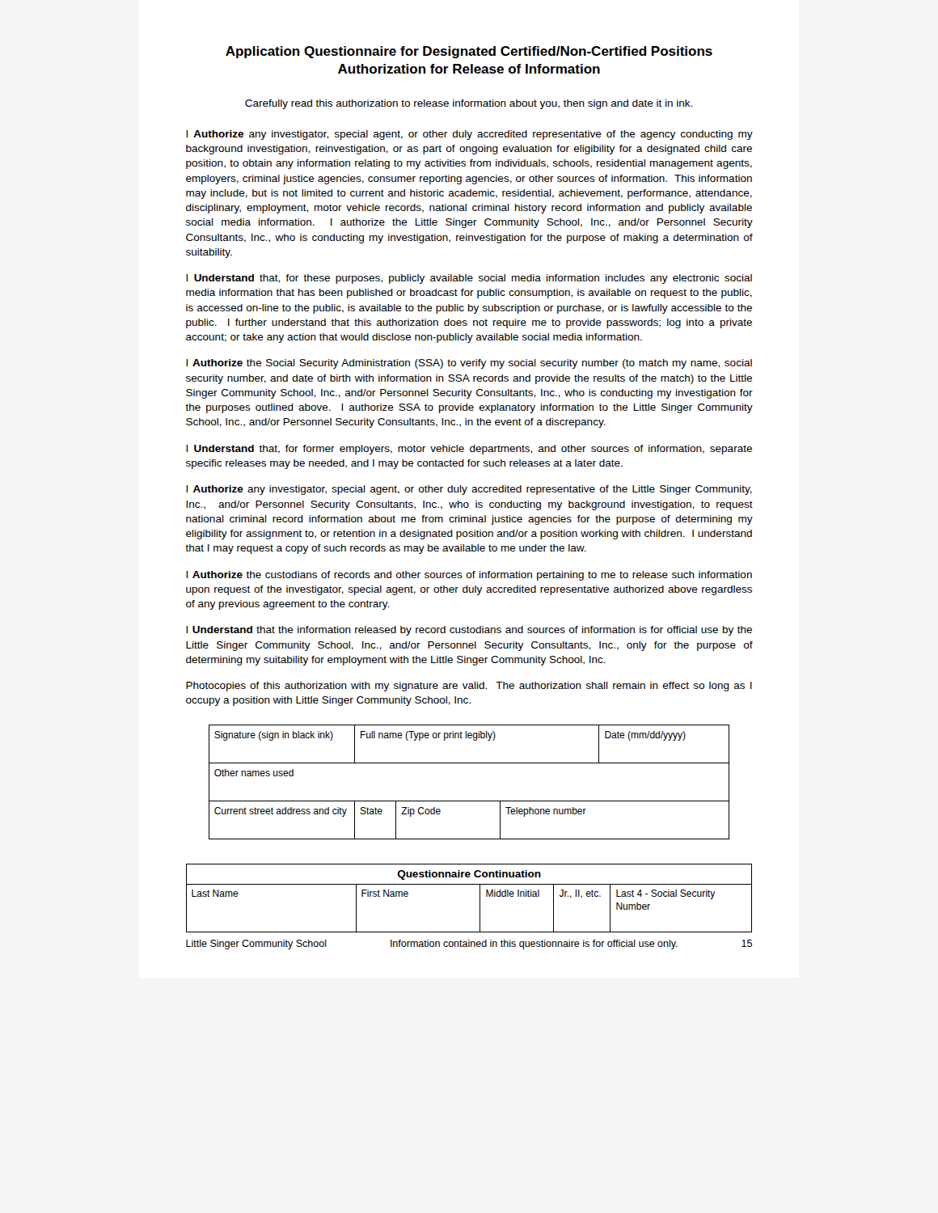Application Questionnaire for Designated Certified/Non-Certified Positions Authorization for Release of Information
Carefully read this authorization to release information about you, then sign and date it in ink.
I Authorize any investigator, special agent, or other duly accredited representative of the agency conducting my background investigation, reinvestigation, or as part of ongoing evaluation for eligibility for a designated child care position, to obtain any information relating to my activities from individuals, schools, residential management agents, employers, criminal justice agencies, consumer reporting agencies, or other sources of information. This information may include, but is not limited to current and historic academic, residential, achievement, performance, attendance, disciplinary, employment, motor vehicle records, national criminal history record information and publicly available social media information. I authorize the Little Singer Community School, Inc., and/or Personnel Security Consultants, Inc., who is conducting my investigation, reinvestigation for the purpose of making a determination of suitability.
I Understand that, for these purposes, publicly available social media information includes any electronic social media information that has been published or broadcast for public consumption, is available on request to the public, is accessed on-line to the public, is available to the public by subscription or purchase, or is lawfully accessible to the public. I further understand that this authorization does not require me to provide passwords; log into a private account; or take any action that would disclose non-publicly available social media information.
I Authorize the Social Security Administration (SSA) to verify my social security number (to match my name, social security number, and date of birth with information in SSA records and provide the results of the match) to the Little Singer Community School, Inc., and/or Personnel Security Consultants, Inc., who is conducting my investigation for the purposes outlined above. I authorize SSA to provide explanatory information to the Little Singer Community School, Inc., and/or Personnel Security Consultants, Inc., in the event of a discrepancy.
I Understand that, for former employers, motor vehicle departments, and other sources of information, separate specific releases may be needed, and I may be contacted for such releases at a later date.
I Authorize any investigator, special agent, or other duly accredited representative of the Little Singer Community, Inc., and/or Personnel Security Consultants, Inc., who is conducting my background investigation, to request national criminal record information about me from criminal justice agencies for the purpose of determining my eligibility for assignment to, or retention in a designated position and/or a position working with children. I understand that I may request a copy of such records as may be available to me under the law.
I Authorize the custodians of records and other sources of information pertaining to me to release such information upon request of the investigator, special agent, or other duly accredited representative authorized above regardless of any previous agreement to the contrary.
I Understand that the information released by record custodians and sources of information is for official use by the Little Singer Community School, Inc., and/or Personnel Security Consultants, Inc., only for the purpose of determining my suitability for employment with the Little Singer Community School, Inc.
Photocopies of this authorization with my signature are valid. The authorization shall remain in effect so long as I occupy a position with Little Singer Community School, Inc.
| Signature (sign in black ink) | Full name (Type or print legibly) | Date (mm/dd/yyyy) |
| Other names used |
| Current street address and city | State | Zip Code | Telephone number |
| Questionnaire Continuation |
| --- |
| Last Name | First Name | Middle Initial | Jr., II, etc. | Last 4 - Social Security Number |
Little Singer Community School Information contained in this questionnaire is for official use only. 15